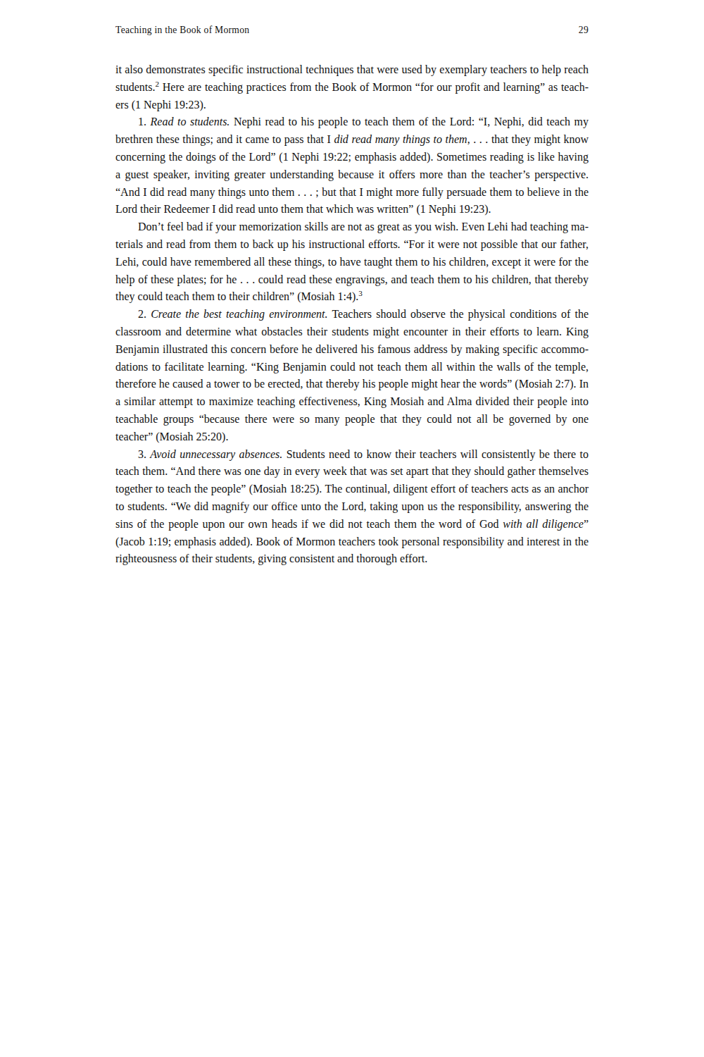Teaching in the Book of Mormon 29
it also demonstrates specific instructional techniques that were used by exemplary teachers to help reach students.2 Here are teaching practices from the Book of Mormon “for our profit and learning” as teachers (1 Nephi 19:23).
1. Read to students. Nephi read to his people to teach them of the Lord: “I, Nephi, did teach my brethren these things; and it came to pass that I did read many things to them, . . . that they might know concerning the doings of the Lord” (1 Nephi 19:22; emphasis added). Sometimes reading is like having a guest speaker, inviting greater understanding because it offers more than the teacher’s perspective. “And I did read many things unto them . . . ; but that I might more fully persuade them to believe in the Lord their Redeemer I did read unto them that which was written” (1 Nephi 19:23).
Don’t feel bad if your memorization skills are not as great as you wish. Even Lehi had teaching materials and read from them to back up his instructional efforts. “For it were not possible that our father, Lehi, could have remembered all these things, to have taught them to his children, except it were for the help of these plates; for he . . . could read these engravings, and teach them to his children, that thereby they could teach them to their children” (Mosiah 1:4).3
2. Create the best teaching environment. Teachers should observe the physical conditions of the classroom and determine what obstacles their students might encounter in their efforts to learn. King Benjamin illustrated this concern before he delivered his famous address by making specific accommodations to facilitate learning. “King Benjamin could not teach them all within the walls of the temple, therefore he caused a tower to be erected, that thereby his people might hear the words” (Mosiah 2:7). In a similar attempt to maximize teaching effectiveness, King Mosiah and Alma divided their people into teachable groups “because there were so many people that they could not all be governed by one teacher” (Mosiah 25:20).
3. Avoid unnecessary absences. Students need to know their teachers will consistently be there to teach them. “And there was one day in every week that was set apart that they should gather themselves together to teach the people” (Mosiah 18:25). The continual, diligent effort of teachers acts as an anchor to students. “We did magnify our office unto the Lord, taking upon us the responsibility, answering the sins of the people upon our own heads if we did not teach them the word of God with all diligence” (Jacob 1:19; emphasis added). Book of Mormon teachers took personal responsibility and interest in the righteousness of their students, giving consistent and thorough effort.